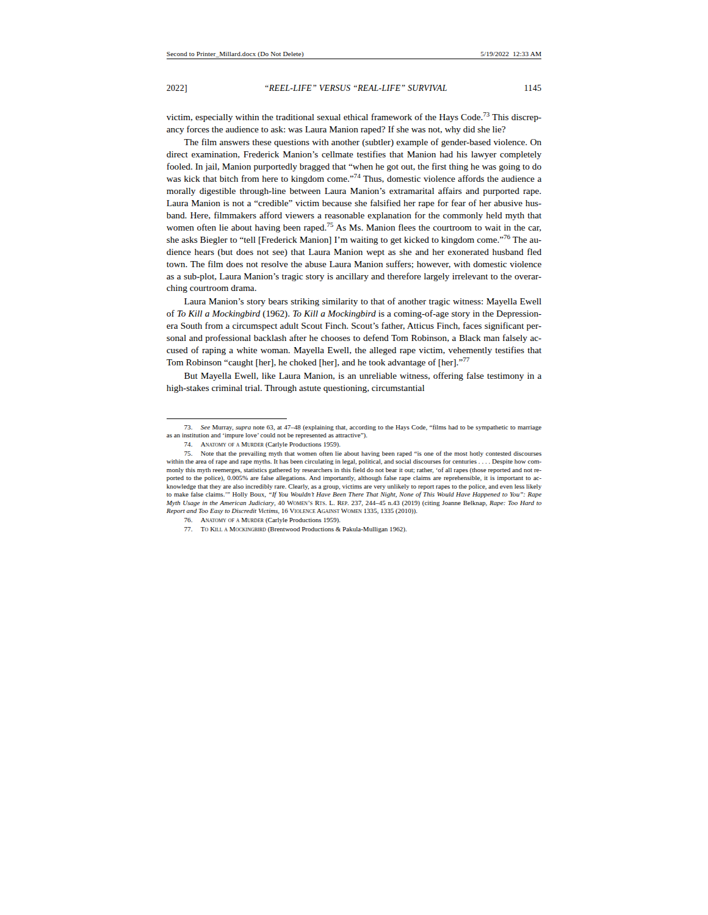Second to Printer_Millard.docx (Do Not Delete) 5/19/2022 12:33 AM
2022] “REEL-LIFE” VERSUS “REAL-LIFE” SURVIVAL 1145
victim, especially within the traditional sexual ethical framework of the Hays Code.73 This discrepancy forces the audience to ask: was Laura Manion raped? If she was not, why did she lie?
The film answers these questions with another (subtler) example of gender-based violence. On direct examination, Frederick Manion’s cellmate testifies that Manion had his lawyer completely fooled. In jail, Manion purportedly bragged that “when he got out, the first thing he was going to do was kick that bitch from here to kingdom come.”74 Thus, domestic violence affords the audience a morally digestible through-line between Laura Manion’s extramarital affairs and purported rape. Laura Manion is not a “credible” victim because she falsified her rape for fear of her abusive husband. Here, filmmakers afford viewers a reasonable explanation for the commonly held myth that women often lie about having been raped.75 As Ms. Manion flees the courtroom to wait in the car, she asks Biegler to “tell [Frederick Manion] I’m waiting to get kicked to kingdom come.”76 The audience hears (but does not see) that Laura Manion wept as she and her exonerated husband fled town. The film does not resolve the abuse Laura Manion suffers; however, with domestic violence as a sub-plot, Laura Manion’s tragic story is ancillary and therefore largely irrelevant to the overarching courtroom drama.
Laura Manion’s story bears striking similarity to that of another tragic witness: Mayella Ewell of To Kill a Mockingbird (1962). To Kill a Mockingbird is a coming-of-age story in the Depression-era South from a circumspect adult Scout Finch. Scout’s father, Atticus Finch, faces significant personal and professional backlash after he chooses to defend Tom Robinson, a Black man falsely accused of raping a white woman. Mayella Ewell, the alleged rape victim, vehemently testifies that Tom Robinson “caught [her], he choked [her], and he took advantage of [her].”77
But Mayella Ewell, like Laura Manion, is an unreliable witness, offering false testimony in a high-stakes criminal trial. Through astute questioning, circumstantial
73. See Murray, supra note 63, at 47–48 (explaining that, according to the Hays Code, “films had to be sympathetic to marriage as an institution and ‘impure love’ could not be represented as attractive”).
74. Anatomy of a Murder (Carlyle Productions 1959).
75. Note that the prevailing myth that women often lie about having been raped “is one of the most hotly contested discourses within the area of rape and rape myths. It has been circulating in legal, political, and social discourses for centuries . . . . Despite how commonly this myth reemerges, statistics gathered by researchers in this field do not bear it out; rather, ‘of all rapes (those reported and not reported to the police), 0.005% are false allegations. And importantly, although false rape claims are reprehensible, it is important to acknowledge that they are also incredibly rare. Clearly, as a group, victims are very unlikely to report rapes to the police, and even less likely to make false claims.’” Holly Boux, “If You Wouldn’t Have Been There That Night, None of This Would Have Happened to You”: Rape Myth Usage in the American Judiciary, 40 Women’s Rts. L. Rep. 237, 244–45 n.43 (2019) (citing Joanne Belknap, Rape: Too Hard to Report and Too Easy to Discredit Victims, 16 Violence Against Women 1335, 1335 (2010)).
76. Anatomy of a Murder (Carlyle Productions 1959).
77. To Kill a Mockingbird (Brentwood Productions & Pakula-Mulligan 1962).